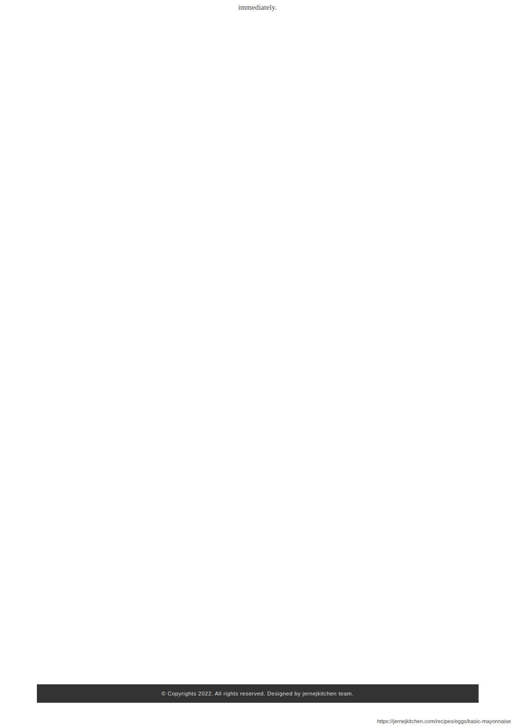immediately.
© Copyrights 2022. All rights reserved. Designed by jernejkitchen team.
https://jernejkitchen.com/recipes/eggs/basic-mayonnaise